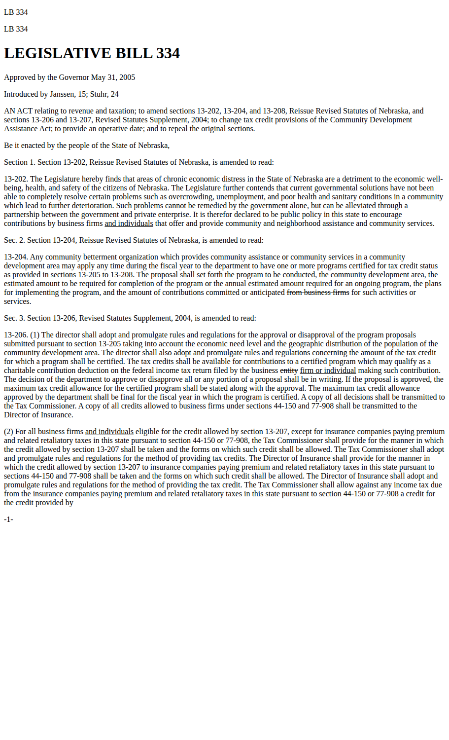LB 334
LB 334
LEGISLATIVE BILL 334
Approved by the Governor May 31, 2005
Introduced by Janssen, 15; Stuhr, 24
AN ACT relating to revenue and taxation; to amend sections 13-202, 13-204, and 13-208, Reissue Revised Statutes of Nebraska, and sections 13-206 and 13-207, Revised Statutes Supplement, 2004; to change tax credit provisions of the Community Development Assistance Act; to provide an operative date; and to repeal the original sections.
Be it enacted by the people of the State of Nebraska,
Section 1. Section 13-202, Reissue Revised Statutes of Nebraska, is amended to read:
13-202. The Legislature hereby finds that areas of chronic economic distress in the State of Nebraska are a detriment to the economic well-being, health, and safety of the citizens of Nebraska. The Legislature further contends that current governmental solutions have not been able to completely resolve certain problems such as overcrowding, unemployment, and poor health and sanitary conditions in a community which lead to further deterioration. Such problems cannot be remedied by the government alone, but can be alleviated through a partnership between the government and private enterprise. It is therefor declared to be public policy in this state to encourage contributions by business firms and individuals that offer and provide community and neighborhood assistance and community services.
Sec. 2. Section 13-204, Reissue Revised Statutes of Nebraska, is amended to read:
13-204. Any community betterment organization which provides community assistance or community services in a community development area may apply any time during the fiscal year to the department to have one or more programs certified for tax credit status as provided in sections 13-205 to 13-208. The proposal shall set forth the program to be conducted, the community development area, the estimated amount to be required for completion of the program or the annual estimated amount required for an ongoing program, the plans for implementing the program, and the amount of contributions committed or anticipated from business firms for such activities or services.
Sec. 3. Section 13-206, Revised Statutes Supplement, 2004, is amended to read:
13-206. (1) The director shall adopt and promulgate rules and regulations for the approval or disapproval of the program proposals submitted pursuant to section 13-205 taking into account the economic need level and the geographic distribution of the population of the community development area. The director shall also adopt and promulgate rules and regulations concerning the amount of the tax credit for which a program shall be certified. The tax credits shall be available for contributions to a certified program which may qualify as a charitable contribution deduction on the federal income tax return filed by the business entity firm or individual making such contribution. The decision of the department to approve or disapprove all or any portion of a proposal shall be in writing. If the proposal is approved, the maximum tax credit allowance for the certified program shall be stated along with the approval. The maximum tax credit allowance approved by the department shall be final for the fiscal year in which the program is certified. A copy of all decisions shall be transmitted to the Tax Commissioner. A copy of all credits allowed to business firms under sections 44-150 and 77-908 shall be transmitted to the Director of Insurance.
(2) For all business firms and individuals eligible for the credit allowed by section 13-207, except for insurance companies paying premium and related retaliatory taxes in this state pursuant to section 44-150 or 77-908, the Tax Commissioner shall provide for the manner in which the credit allowed by section 13-207 shall be taken and the forms on which such credit shall be allowed. The Tax Commissioner shall adopt and promulgate rules and regulations for the method of providing tax credits. The Director of Insurance shall provide for the manner in which the credit allowed by section 13-207 to insurance companies paying premium and related retaliatory taxes in this state pursuant to sections 44-150 and 77-908 shall be taken and the forms on which such credit shall be allowed. The Director of Insurance shall adopt and promulgate rules and regulations for the method of providing the tax credit. The Tax Commissioner shall allow against any income tax due from the insurance companies paying premium and related retaliatory taxes in this state pursuant to section 44-150 or 77-908 a credit for the credit provided by
-1-